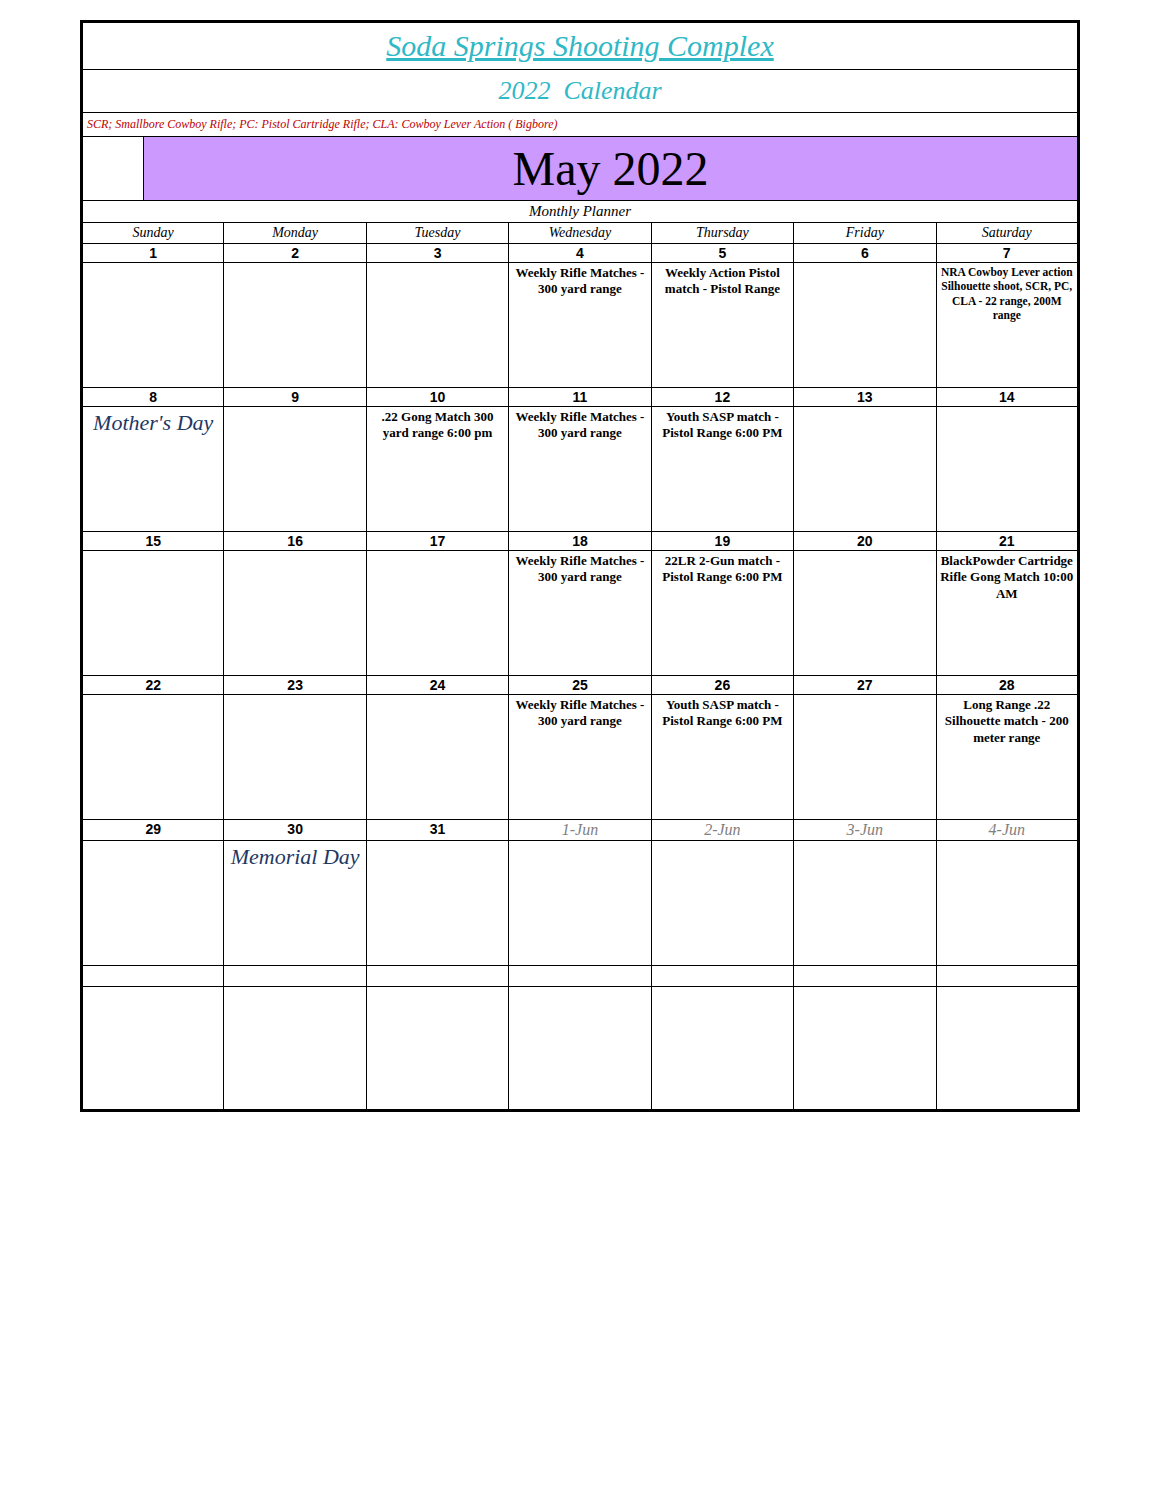| Soda Springs Shooting Complex |
| 2022 Calendar |
| SCR; Smallbore Cowboy Rifle; PC: Pistol Cartridge Rifle; CLA: Cowboy Lever Action ( Bigbore) |
| May 2022 |
| Monthly Planner |
| Sunday | Monday | Tuesday | Wednesday | Thursday | Friday | Saturday |
| 1 | 2 | 3 | 4 | 5 | 6 | 7 |
| | | | Weekly Rifle Matches - 300 yard range | Weekly Action Pistol match - Pistol Range | | NRA Cowboy Lever action Silhouette shoot, SCR, PC, CLA - 22 range, 200M range |
| 8 | 9 | 10 | 11 | 12 | 13 | 14 |
| Mother's Day | | .22 Gong Match 300 yard range 6:00 pm | Weekly Rifle Matches - 300 yard range | Youth SASP match - Pistol Range 6:00 PM | | |
| 15 | 16 | 17 | 18 | 19 | 20 | 21 |
| | | | Weekly Rifle Matches - 300 yard range | 22LR 2-Gun match - Pistol Range 6:00 PM | | BlackPowder Cartridge Rifle Gong Match 10:00 AM |
| 22 | 23 | 24 | 25 | 26 | 27 | 28 |
| | | | Weekly Rifle Matches - 300 yard range | Youth SASP match - Pistol Range 6:00 PM | | Long Range .22 Silhouette match - 200 meter range |
| 29 | 30 | 31 | 1-Jun | 2-Jun | 3-Jun | 4-Jun |
| | Memorial Day | | | | | |